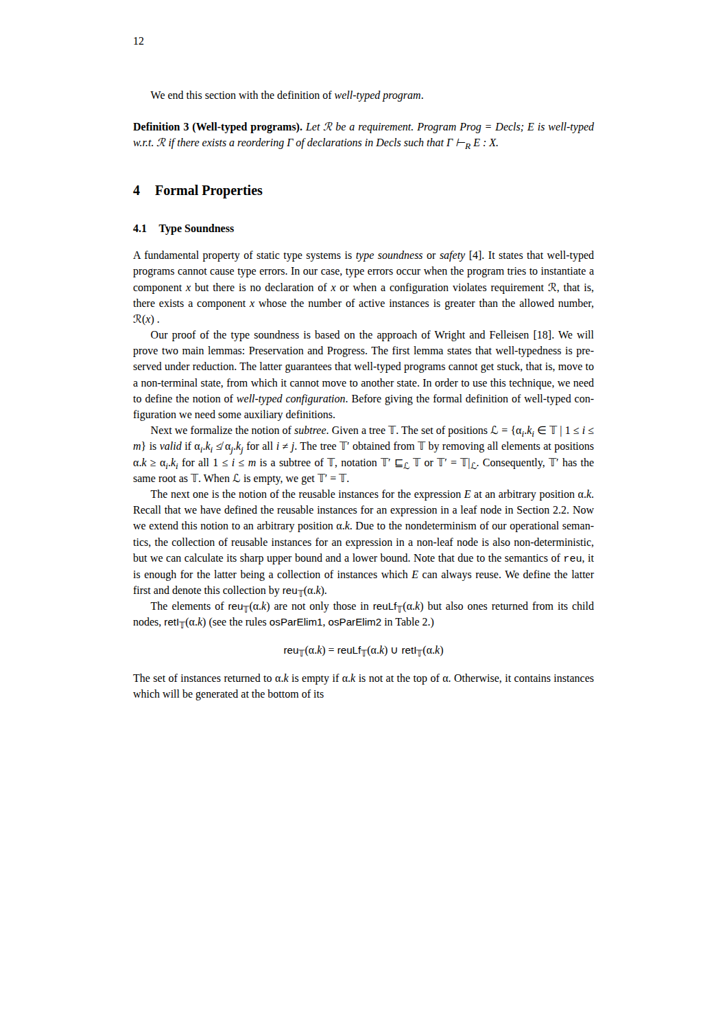12
We end this section with the definition of well-typed program.
Definition 3 (Well-typed programs). Let ℛ be a requirement. Program Prog = Decls; E is well-typed w.r.t. ℛ if there exists a reordering Γ of declarations in Decls such that Γ ⊢R E : X.
4 Formal Properties
4.1 Type Soundness
A fundamental property of static type systems is type soundness or safety [4]. It states that well-typed programs cannot cause type errors. In our case, type errors occur when the program tries to instantiate a component x but there is no declaration of x or when a configuration violates requirement ℛ, that is, there exists a component x whose the number of active instances is greater than the allowed number, ℛ(x) .
Our proof of the type soundness is based on the approach of Wright and Felleisen [18]. We will prove two main lemmas: Preservation and Progress. The first lemma states that well-typedness is preserved under reduction. The latter guarantees that well-typed programs cannot get stuck, that is, move to a non-terminal state, from which it cannot move to another state. In order to use this technique, we need to define the notion of well-typed configuration. Before giving the formal definition of well-typed configuration we need some auxiliary definitions.
Next we formalize the notion of subtree. Given a tree 𝕋. The set of positions ℒ = {αi.ki ∈ 𝕋 | 1 ≤ i ≤ m} is valid if αi.ki ≰ αj.kj for all i ≠ j. The tree 𝕋′ obtained from 𝕋 by removing all elements at positions α.k ≥ αi.ki for all 1 ≤ i ≤ m is a subtree of 𝕋, notation 𝕋′ ⊑ℒ 𝕋 or 𝕋′ = 𝕋|ℒ. Consequently, 𝕋′ has the same root as 𝕋. When ℒ is empty, we get 𝕋′ = 𝕋.
The next one is the notion of the reusable instances for the expression E at an arbitrary position α.k. Recall that we have defined the reusable instances for an expression in a leaf node in Section 2.2. Now we extend this notion to an arbitrary position α.k. Due to the nondeterminism of our operational semantics, the collection of reusable instances for an expression in a non-leaf node is also non-deterministic, but we can calculate its sharp upper bound and a lower bound. Note that due to the semantics of reu, it is enough for the latter being a collection of instances which E can always reuse. We define the latter first and denote this collection by reu𝕋(α.k).
The elements of reu𝕋(α.k) are not only those in reuLf𝕋(α.k) but also ones returned from its child nodes, retI𝕋(α.k) (see the rules osParElim1, osParElim2 in Table 2.)
reu𝕋(α.k) = reuLf𝕋(α.k) ∪ retI𝕋(α.k)
The set of instances returned to α.k is empty if α.k is not at the top of α. Otherwise, it contains instances which will be generated at the bottom of its